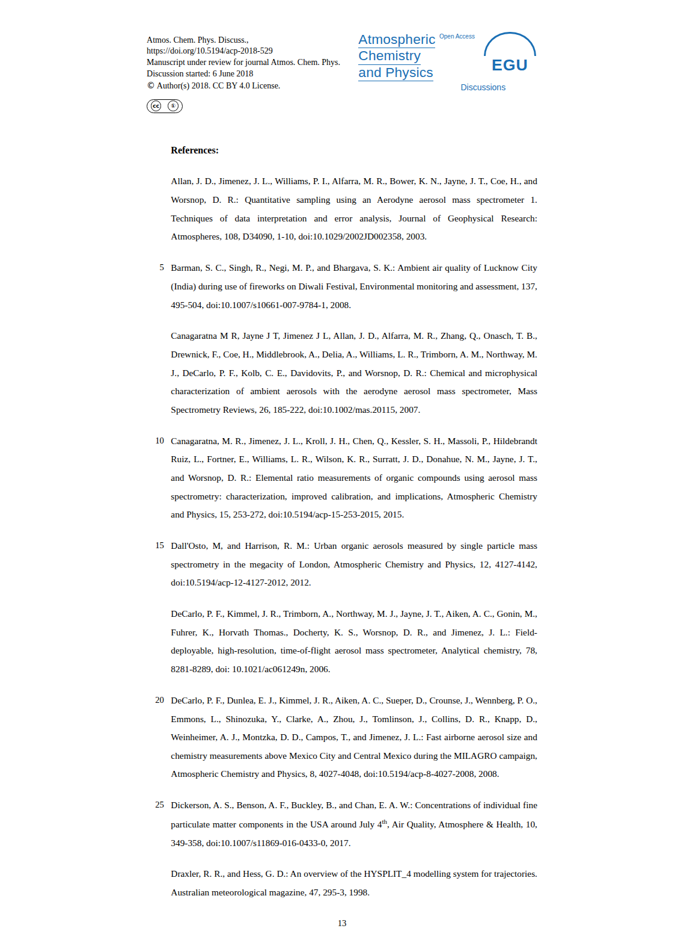Atmos. Chem. Phys. Discuss., https://doi.org/10.5194/acp-2018-529
Manuscript under review for journal Atmos. Chem. Phys.
Discussion started: 6 June 2018
© Author(s) 2018. CC BY 4.0 License.
cc ①
EGU
Atmospheric Open Access
Chemistry
and Physics
Discussions
References:
Allan, J. D., Jimenez, J. L., Williams, P. I., Alfarra, M. R., Bower, K. N., Jayne, J. T., Coe, H., and Worsnop, D. R.: Quantitative sampling using an Aerodyne aerosol mass spectrometer 1. Techniques of data interpretation and error analysis, Journal of Geophysical Research: Atmospheres, 108, D34090, 1-10, doi:10.1029/2002JD002358, 2003.
5 Barman, S. C., Singh, R., Negi, M. P., and Bhargava, S. K.: Ambient air quality of Lucknow City (India) during use of fireworks on Diwali Festival, Environmental monitoring and assessment, 137, 495-504, doi:10.1007/s10661-007-9784-1, 2008.
Canagaratna M R, Jayne J T, Jimenez J L, Allan, J. D., Alfarra, M. R., Zhang, Q., Onasch, T. B., Drewnick, F., Coe, H., Middlebrook, A., Delia, A., Williams, L. R., Trimborn, A. M., Northway, M. J., DeCarlo, P. F., Kolb, C. E., Davidovits, P., and Worsnop, D. R.: Chemical and microphysical characterization of ambient aerosols with the aerodyne aerosol mass spectrometer, Mass Spectrometry Reviews, 26, 185-222, doi:10.1002/mas.20115, 2007.
10 Canagaratna, M. R., Jimenez, J. L., Kroll, J. H., Chen, Q., Kessler, S. H., Massoli, P., Hildebrandt Ruiz, L., Fortner, E., Williams, L. R., Wilson, K. R., Surratt, J. D., Donahue, N. M., Jayne, J. T., and Worsnop, D. R.: Elemental ratio measurements of organic compounds using aerosol mass spectrometry: characterization, improved calibration, and implications, Atmospheric Chemistry and Physics, 15, 253-272, doi:10.5194/acp-15-253-2015, 2015.
15 Dall'Osto, M, and Harrison, R. M.: Urban organic aerosols measured by single particle mass spectrometry in the megacity of London, Atmospheric Chemistry and Physics, 12, 4127-4142, doi:10.5194/acp-12-4127-2012, 2012.
DeCarlo, P. F., Kimmel, J. R., Trimborn, A., Northway, M. J., Jayne, J. T., Aiken, A. C., Gonin, M., Fuhrer, K., Horvath Thomas., Docherty, K. S., Worsnop, D. R., and Jimenez, J. L.: Field-deployable, high-resolution, time-of-flight aerosol mass spectrometer, Analytical chemistry, 78, 8281-8289, doi: 10.1021/ac061249n, 2006.
20 DeCarlo, P. F., Dunlea, E. J., Kimmel, J. R., Aiken, A. C., Sueper, D., Crounse, J., Wennberg, P. O., Emmons, L., Shinozuka, Y., Clarke, A., Zhou, J., Tomlinson, J., Collins, D. R., Knapp, D., Weinheimer, A. J., Montzka, D. D., Campos, T., and Jimenez, J. L.: Fast airborne aerosol size and chemistry measurements above Mexico City and Central Mexico during the MILAGRO campaign, Atmospheric Chemistry and Physics, 8, 4027-4048, doi:10.5194/acp-8-4027-2008, 2008.
Dickerson, A. S., Benson, A. F., Buckley, B., and Chan, E. A. W.: Concentrations of individual fine particulate matter components in the USA around July 4th, Air Quality, Atmosphere & Health, 10, 349-358, doi:10.1007/s11869-016-0433-0, 2017. 25
Draxler, R. R., and Hess, G. D.: An overview of the HYSPLIT_4 modelling system for trajectories. Australian meteorological magazine, 47, 295-3, 1998.
13